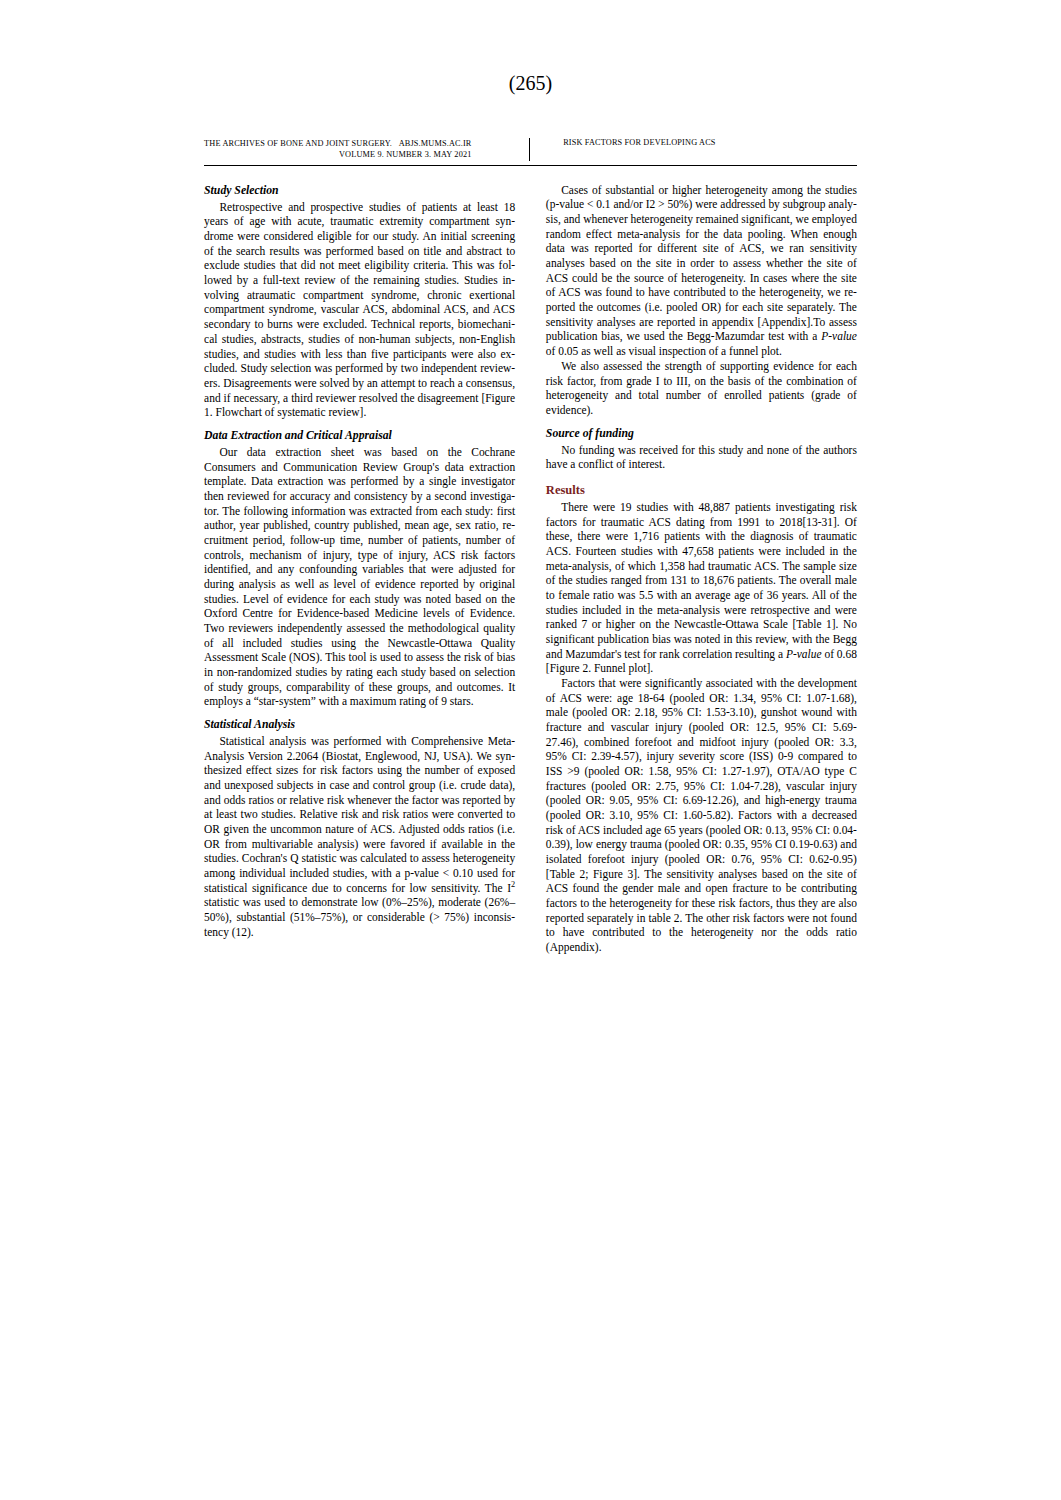(265)
THE ARCHIVES OF BONE AND JOINT SURGERY. ABJS.MUMS.AC.IR
VOLUME 9. NUMBER 3. MAY 2021
RISK FACTORS FOR DEVELOPING ACS
Study Selection
Retrospective and prospective studies of patients at least 18 years of age with acute, traumatic extremity compartment syndrome were considered eligible for our study. An initial screening of the search results was performed based on title and abstract to exclude studies that did not meet eligibility criteria. This was followed by a full-text review of the remaining studies. Studies involving atraumatic compartment syndrome, chronic exertional compartment syndrome, vascular ACS, abdominal ACS, and ACS secondary to burns were excluded. Technical reports, biomechanical studies, abstracts, studies of non-human subjects, non-English studies, and studies with less than five participants were also excluded. Study selection was performed by two independent reviewers. Disagreements were solved by an attempt to reach a consensus, and if necessary, a third reviewer resolved the disagreement [Figure 1. Flowchart of systematic review].
Data Extraction and Critical Appraisal
Our data extraction sheet was based on the Cochrane Consumers and Communication Review Group's data extraction template. Data extraction was performed by a single investigator then reviewed for accuracy and consistency by a second investigator. The following information was extracted from each study: first author, year published, country published, mean age, sex ratio, recruitment period, follow-up time, number of patients, number of controls, mechanism of injury, type of injury, ACS risk factors identified, and any confounding variables that were adjusted for during analysis as well as level of evidence reported by original studies. Level of evidence for each study was noted based on the Oxford Centre for Evidence-based Medicine levels of Evidence. Two reviewers independently assessed the methodological quality of all included studies using the Newcastle-Ottawa Quality Assessment Scale (NOS). This tool is used to assess the risk of bias in non-randomized studies by rating each study based on selection of study groups, comparability of these groups, and outcomes. It employs a “star-system” with a maximum rating of 9 stars.
Statistical Analysis
Statistical analysis was performed with Comprehensive Meta-Analysis Version 2.2064 (Biostat, Englewood, NJ, USA). We synthesized effect sizes for risk factors using the number of exposed and unexposed subjects in case and control group (i.e. crude data), and odds ratios or relative risk whenever the factor was reported by at least two studies. Relative risk and risk ratios were converted to OR given the uncommon nature of ACS. Adjusted odds ratios (i.e. OR from multivariable analysis) were favored if available in the studies. Cochran's Q statistic was calculated to assess heterogeneity among individual included studies, with a p-value < 0.10 used for statistical significance due to concerns for low sensitivity. The I2 statistic was used to demonstrate low (0%–25%), moderate (26%–50%), substantial (51%–75%), or considerable (> 75%) inconsistency (12).
Cases of substantial or higher heterogeneity among the studies (p-value < 0.1 and/or I2 > 50%) were addressed by subgroup analysis, and whenever heterogeneity remained significant, we employed random effect meta-analysis for the data pooling. When enough data was reported for different site of ACS, we ran sensitivity analyses based on the site in order to assess whether the site of ACS could be the source of heterogeneity. In cases where the site of ACS was found to have contributed to the heterogeneity, we reported the outcomes (i.e. pooled OR) for each site separately. The sensitivity analyses are reported in appendix [Appendix].To assess publication bias, we used the Begg-Mazumdar test with a P-value of 0.05 as well as visual inspection of a funnel plot.
We also assessed the strength of supporting evidence for each risk factor, from grade I to III, on the basis of the combination of heterogeneity and total number of enrolled patients (grade of evidence).
Source of funding
No funding was received for this study and none of the authors have a conflict of interest.
Results
There were 19 studies with 48,887 patients investigating risk factors for traumatic ACS dating from 1991 to 2018[13-31]. Of these, there were 1,716 patients with the diagnosis of traumatic ACS. Fourteen studies with 47,658 patients were included in the meta-analysis, of which 1,358 had traumatic ACS. The sample size of the studies ranged from 131 to 18,676 patients. The overall male to female ratio was 5.5 with an average age of 36 years. All of the studies included in the meta-analysis were retrospective and were ranked 7 or higher on the Newcastle-Ottawa Scale [Table 1]. No significant publication bias was noted in this review, with the Begg and Mazumdar's test for rank correlation resulting a P-value of 0.68 [Figure 2. Funnel plot].
Factors that were significantly associated with the development of ACS were: age 18-64 (pooled OR: 1.34, 95% CI: 1.07-1.68), male (pooled OR: 2.18, 95% CI: 1.53-3.10), gunshot wound with fracture and vascular injury (pooled OR: 12.5, 95% CI: 5.69-27.46), combined forefoot and midfoot injury (pooled OR: 3.3, 95% CI: 2.39-4.57), injury severity score (ISS) 0-9 compared to ISS >9 (pooled OR: 1.58, 95% CI: 1.27-1.97), OTA/AO type C fractures (pooled OR: 2.75, 95% CI: 1.04-7.28), vascular injury (pooled OR: 9.05, 95% CI: 6.69-12.26), and high-energy trauma (pooled OR: 3.10, 95% CI: 1.60-5.82). Factors with a decreased risk of ACS included age 65 years (pooled OR: 0.13, 95% CI: 0.04-0.39), low energy trauma (pooled OR: 0.35, 95% CI 0.19-0.63) and isolated forefoot injury (pooled OR: 0.76, 95% CI: 0.62-0.95) [Table 2; Figure 3]. The sensitivity analyses based on the site of ACS found the gender male and open fracture to be contributing factors to the heterogeneity for these risk factors, thus they are also reported separately in table 2. The other risk factors were not found to have contributed to the heterogeneity nor the odds ratio (Appendix).